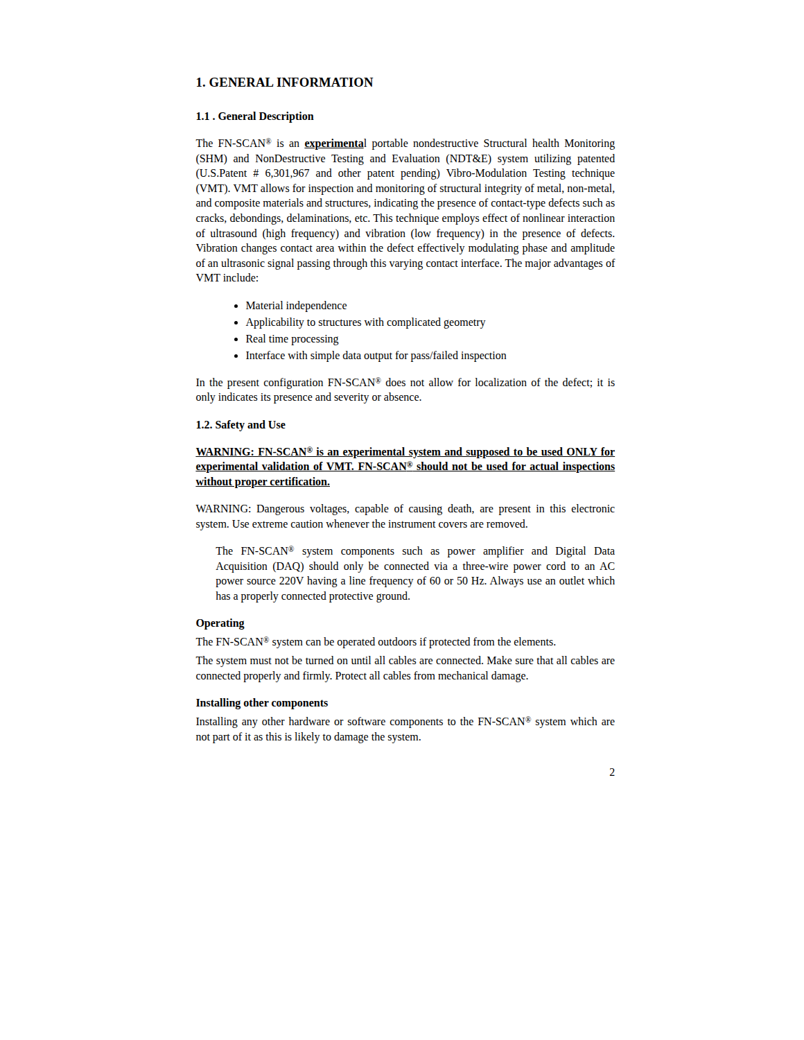1. GENERAL INFORMATION
1.1 . General Description
The FN-SCAN® is an experimental portable nondestructive Structural health Monitoring (SHM) and NonDestructive Testing and Evaluation (NDT&E) system utilizing patented (U.S.Patent # 6,301,967 and other patent pending) Vibro-Modulation Testing technique (VMT). VMT allows for inspection and monitoring of structural integrity of metal, non-metal, and composite materials and structures, indicating the presence of contact-type defects such as cracks, debondings, delaminations, etc. This technique employs effect of nonlinear interaction of ultrasound (high frequency) and vibration (low frequency) in the presence of defects. Vibration changes contact area within the defect effectively modulating phase and amplitude of an ultrasonic signal passing through this varying contact interface. The major advantages of VMT include:
Material independence
Applicability to structures with complicated geometry
Real time processing
Interface with simple data output for pass/failed inspection
In the present configuration FN-SCAN® does not allow for localization of the defect; it is only indicates its presence and severity or absence.
1.2. Safety and Use
WARNING: FN-SCAN® is an experimental system and supposed to be used ONLY for experimental validation of VMT. FN-SCAN® should not be used for actual inspections without proper certification.
WARNING: Dangerous voltages, capable of causing death, are present in this electronic system. Use extreme caution whenever the instrument covers are removed.
The FN-SCAN® system components such as power amplifier and Digital Data Acquisition (DAQ) should only be connected via a three-wire power cord to an AC power source 220V having a line frequency of 60 or 50 Hz. Always use an outlet which has a properly connected protective ground.
Operating
The FN-SCAN® system can be operated outdoors if protected from the elements.
The system must not be turned on until all cables are connected. Make sure that all cables are connected properly and firmly. Protect all cables from mechanical damage.
Installing other components
Installing any other hardware or software components to the FN-SCAN® system which are not part of it as this is likely to damage the system.
2